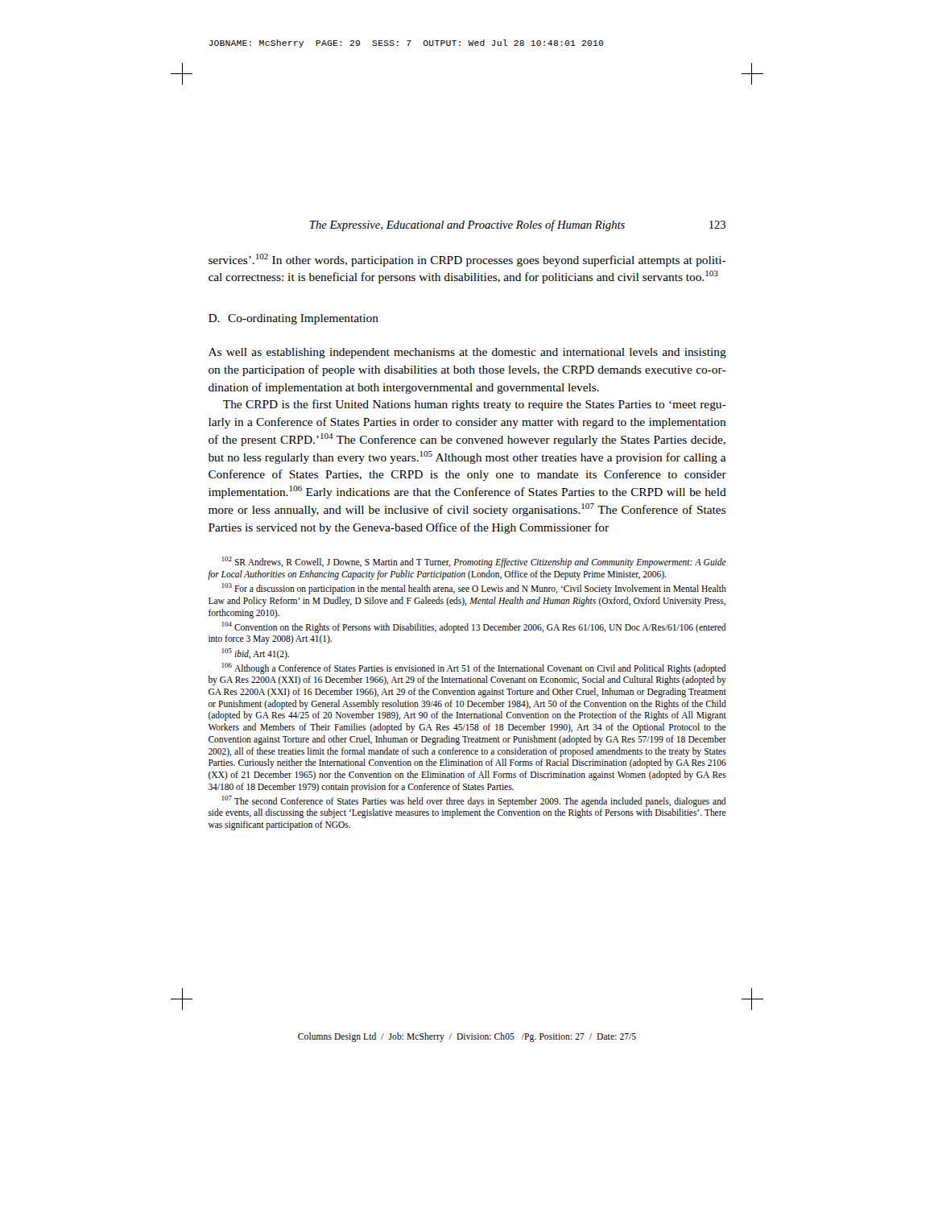JOBNAME: McSherry PAGE: 29 SESS: 7 OUTPUT: Wed Jul 28 10:48:01 2010
The Expressive, Educational and Proactive Roles of Human Rights123
services’.102 In other words, participation in CRPD processes goes beyond superficial attempts at political correctness: it is beneficial for persons with disabilities, and for politicians and civil servants too.103
D. Co-ordinating Implementation
As well as establishing independent mechanisms at the domestic and international levels and insisting on the participation of people with disabilities at both those levels, the CRPD demands executive co-ordination of implementation at both intergovernmental and governmental levels.
The CRPD is the first United Nations human rights treaty to require the States Parties to ‘meet regularly in a Conference of States Parties in order to consider any matter with regard to the implementation of the present CRPD.’104 The Conference can be convened however regularly the States Parties decide, but no less regularly than every two years.105 Although most other treaties have a provision for calling a Conference of States Parties, the CRPD is the only one to mandate its Conference to consider implementation.106 Early indications are that the Conference of States Parties to the CRPD will be held more or less annually, and will be inclusive of civil society organisations.107 The Conference of States Parties is serviced not by the Geneva-based Office of the High Commissioner for
102 SR Andrews, R Cowell, J Downe, S Martin and T Turner, Promoting Effective Citizenship and Community Empowerment: A Guide for Local Authorities on Enhancing Capacity for Public Participation (London, Office of the Deputy Prime Minister, 2006).
103 For a discussion on participation in the mental health arena, see O Lewis and N Munro, ‘Civil Society Involvement in Mental Health Law and Policy Reform’ in M Dudley, D Silove and F Galeeds (eds), Mental Health and Human Rights (Oxford, Oxford University Press, forthcoming 2010).
104 Convention on the Rights of Persons with Disabilities, adopted 13 December 2006, GA Res 61/106, UN Doc A/Res/61/106 (entered into force 3 May 2008) Art 41(1).
105 ibid, Art 41(2).
106 Although a Conference of States Parties is envisioned in Art 51 of the International Covenant on Civil and Political Rights (adopted by GA Res 2200A (XXI) of 16 December 1966), Art 29 of the International Covenant on Economic, Social and Cultural Rights (adopted by GA Res 2200A (XXI) of 16 December 1966), Art 29 of the Convention against Torture and Other Cruel, Inhuman or Degrading Treatment or Punishment (adopted by General Assembly resolution 39/46 of 10 December 1984), Art 50 of the Convention on the Rights of the Child (adopted by GA Res 44/25 of 20 November 1989), Art 90 of the International Convention on the Protection of the Rights of All Migrant Workers and Members of Their Families (adopted by GA Res 45/158 of 18 December 1990), Art 34 of the Optional Protocol to the Convention against Torture and other Cruel, Inhuman or Degrading Treatment or Punishment (adopted by GA Res 57/199 of 18 December 2002), all of these treaties limit the formal mandate of such a conference to a consideration of proposed amendments to the treaty by States Parties. Curiously neither the International Convention on the Elimination of All Forms of Racial Discrimination (adopted by GA Res 2106 (XX) of 21 December 1965) nor the Convention on the Elimination of All Forms of Discrimination against Women (adopted by GA Res 34/180 of 18 December 1979) contain provision for a Conference of States Parties.
107 The second Conference of States Parties was held over three days in September 2009. The agenda included panels, dialogues and side events, all discussing the subject ‘Legislative measures to implement the Convention on the Rights of Persons with Disabilities’. There was significant participation of NGOs.
Columns Design Ltd / Job: McSherry / Division: Ch05 /Pg. Position: 27 / Date: 27/5